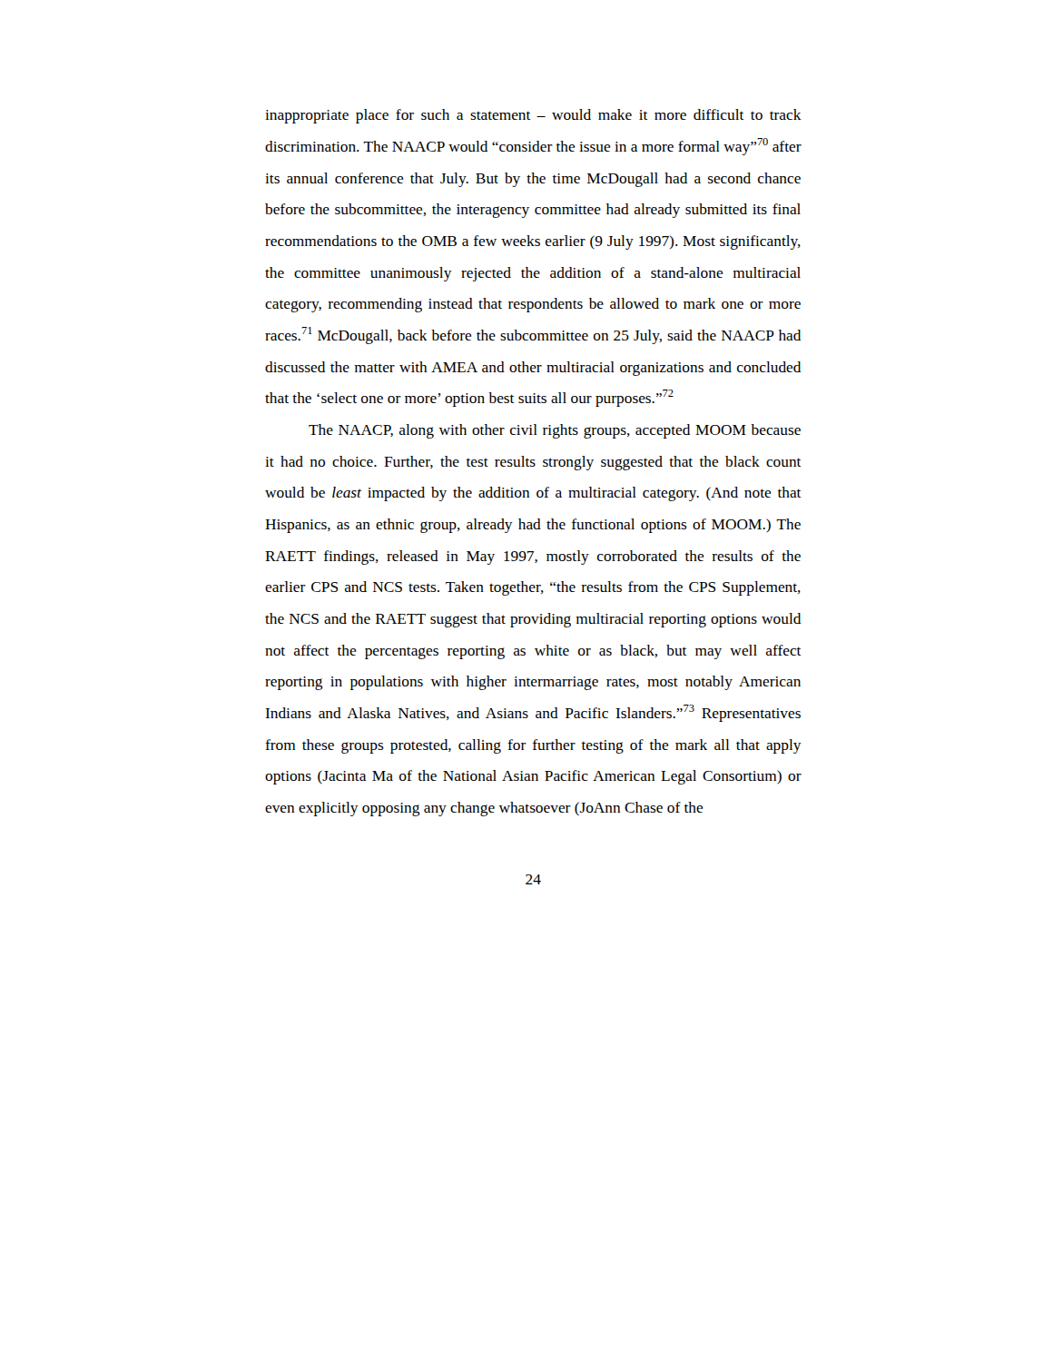inappropriate place for such a statement – would make it more difficult to track discrimination. The NAACP would “consider the issue in a more formal way”70 after its annual conference that July. But by the time McDougall had a second chance before the subcommittee, the interagency committee had already submitted its final recommendations to the OMB a few weeks earlier (9 July 1997). Most significantly, the committee unanimously rejected the addition of a stand-alone multiracial category, recommending instead that respondents be allowed to mark one or more races.71 McDougall, back before the subcommittee on 25 July, said the NAACP had discussed the matter with AMEA and other multiracial organizations and concluded that the ‘select one or more’ option best suits all our purposes.”72
The NAACP, along with other civil rights groups, accepted MOOM because it had no choice. Further, the test results strongly suggested that the black count would be least impacted by the addition of a multiracial category. (And note that Hispanics, as an ethnic group, already had the functional options of MOOM.) The RAETT findings, released in May 1997, mostly corroborated the results of the earlier CPS and NCS tests. Taken together, “the results from the CPS Supplement, the NCS and the RAETT suggest that providing multiracial reporting options would not affect the percentages reporting as white or as black, but may well affect reporting in populations with higher intermarriage rates, most notably American Indians and Alaska Natives, and Asians and Pacific Islanders.”73 Representatives from these groups protested, calling for further testing of the mark all that apply options (Jacinta Ma of the National Asian Pacific American Legal Consortium) or even explicitly opposing any change whatsoever (JoAnn Chase of the
24